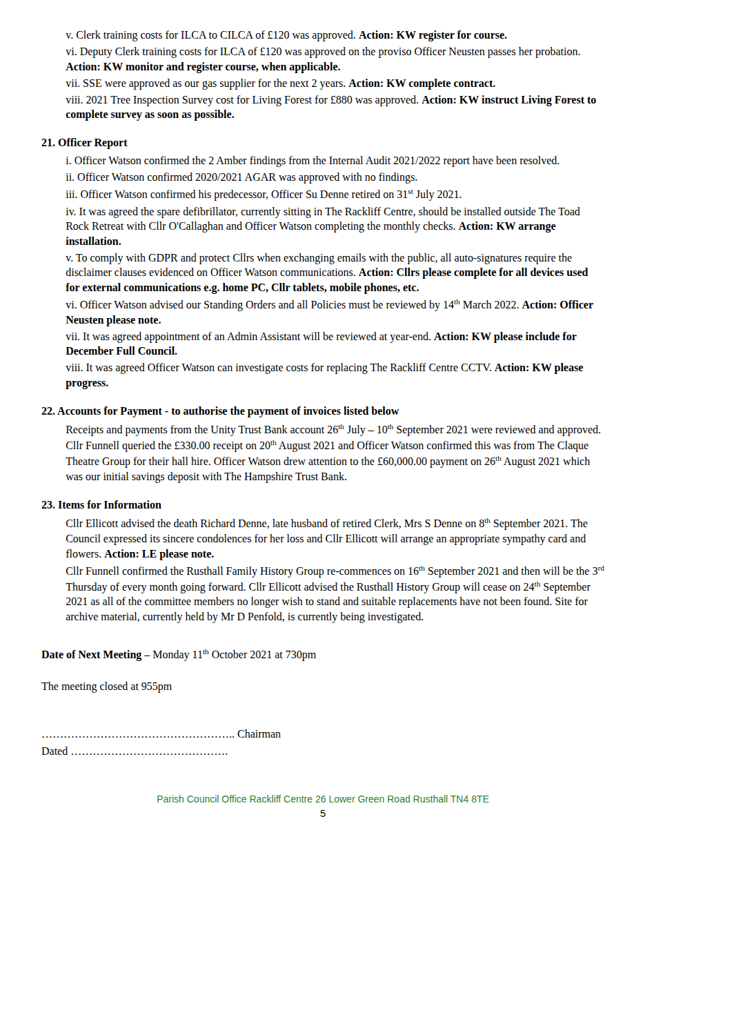v. Clerk training costs for ILCA to CILCA of £120 was approved. Action: KW register for course.
vi. Deputy Clerk training costs for ILCA of £120 was approved on the proviso Officer Neusten passes her probation. Action: KW monitor and register course, when applicable.
vii. SSE were approved as our gas supplier for the next 2 years. Action: KW complete contract.
viii. 2021 Tree Inspection Survey cost for Living Forest for £880 was approved. Action: KW instruct Living Forest to complete survey as soon as possible.
21. Officer Report
i. Officer Watson confirmed the 2 Amber findings from the Internal Audit 2021/2022 report have been resolved.
ii. Officer Watson confirmed 2020/2021 AGAR was approved with no findings.
iii. Officer Watson confirmed his predecessor, Officer Su Denne retired on 31st July 2021.
iv. It was agreed the spare defibrillator, currently sitting in The Rackliff Centre, should be installed outside The Toad Rock Retreat with Cllr O'Callaghan and Officer Watson completing the monthly checks. Action: KW arrange installation.
v. To comply with GDPR and protect Cllrs when exchanging emails with the public, all auto-signatures require the disclaimer clauses evidenced on Officer Watson communications. Action: Cllrs please complete for all devices used for external communications e.g. home PC, Cllr tablets, mobile phones, etc.
vi. Officer Watson advised our Standing Orders and all Policies must be reviewed by 14th March 2022. Action: Officer Neusten please note.
vii. It was agreed appointment of an Admin Assistant will be reviewed at year-end. Action: KW please include for December Full Council.
viii. It was agreed Officer Watson can investigate costs for replacing The Rackliff Centre CCTV. Action: KW please progress.
22. Accounts for Payment - to authorise the payment of invoices listed below
Receipts and payments from the Unity Trust Bank account 26th July – 10th September 2021 were reviewed and approved. Cllr Funnell queried the £330.00 receipt on 20th August 2021 and Officer Watson confirmed this was from The Claque Theatre Group for their hall hire. Officer Watson drew attention to the £60,000.00 payment on 26th August 2021 which was our initial savings deposit with The Hampshire Trust Bank.
23. Items for Information
Cllr Ellicott advised the death Richard Denne, late husband of retired Clerk, Mrs S Denne on 8th September 2021. The Council expressed its sincere condolences for her loss and Cllr Ellicott will arrange an appropriate sympathy card and flowers. Action: LE please note.
Cllr Funnell confirmed the Rusthall Family History Group re-commences on 16th September 2021 and then will be the 3rd Thursday of every month going forward. Cllr Ellicott advised the Rusthall History Group will cease on 24th September 2021 as all of the committee members no longer wish to stand and suitable replacements have not been found. Site for archive material, currently held by Mr D Penfold, is currently being investigated.
Date of Next Meeting – Monday 11th October 2021 at 730pm
The meeting closed at 955pm
…………………………………………….. Chairman
Dated …………………………………….
Parish Council Office Rackliff Centre 26 Lower Green Road Rusthall TN4 8TE
5